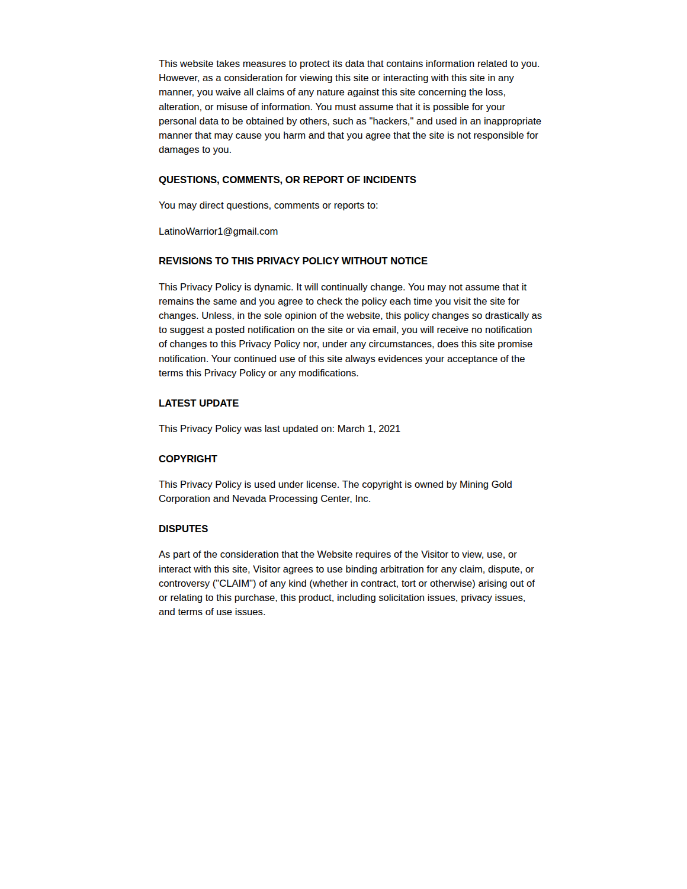This website takes measures to protect its data that contains information related to you. However, as a consideration for viewing this site or interacting with this site in any manner, you waive all claims of any nature against this site concerning the loss, alteration, or misuse of information. You must assume that it is possible for your personal data to be obtained by others, such as "hackers," and used in an inappropriate manner that may cause you harm and that you agree that the site is not responsible for damages to you.
QUESTIONS, COMMENTS, OR REPORT OF INCIDENTS
You may direct questions, comments or reports to:
LatinoWarrior1@gmail.com
REVISIONS TO THIS PRIVACY POLICY WITHOUT NOTICE
This Privacy Policy is dynamic. It will continually change. You may not assume that it remains the same and you agree to check the policy each time you visit the site for changes. Unless, in the sole opinion of the website, this policy changes so drastically as to suggest a posted notification on the site or via email, you will receive no notification of changes to this Privacy Policy nor, under any circumstances, does this site promise notification. Your continued use of this site always evidences your acceptance of the terms this Privacy Policy or any modifications.
LATEST UPDATE
This Privacy Policy was last updated on: March 1, 2021
COPYRIGHT
This Privacy Policy is used under license. The copyright is owned by Mining Gold Corporation and Nevada Processing Center, Inc.
DISPUTES
As part of the consideration that the Website requires of the Visitor to view, use, or interact with this site, Visitor agrees to use binding arbitration for any claim, dispute, or controversy ("CLAIM") of any kind (whether in contract, tort or otherwise) arising out of or relating to this purchase, this product, including solicitation issues, privacy issues, and terms of use issues.